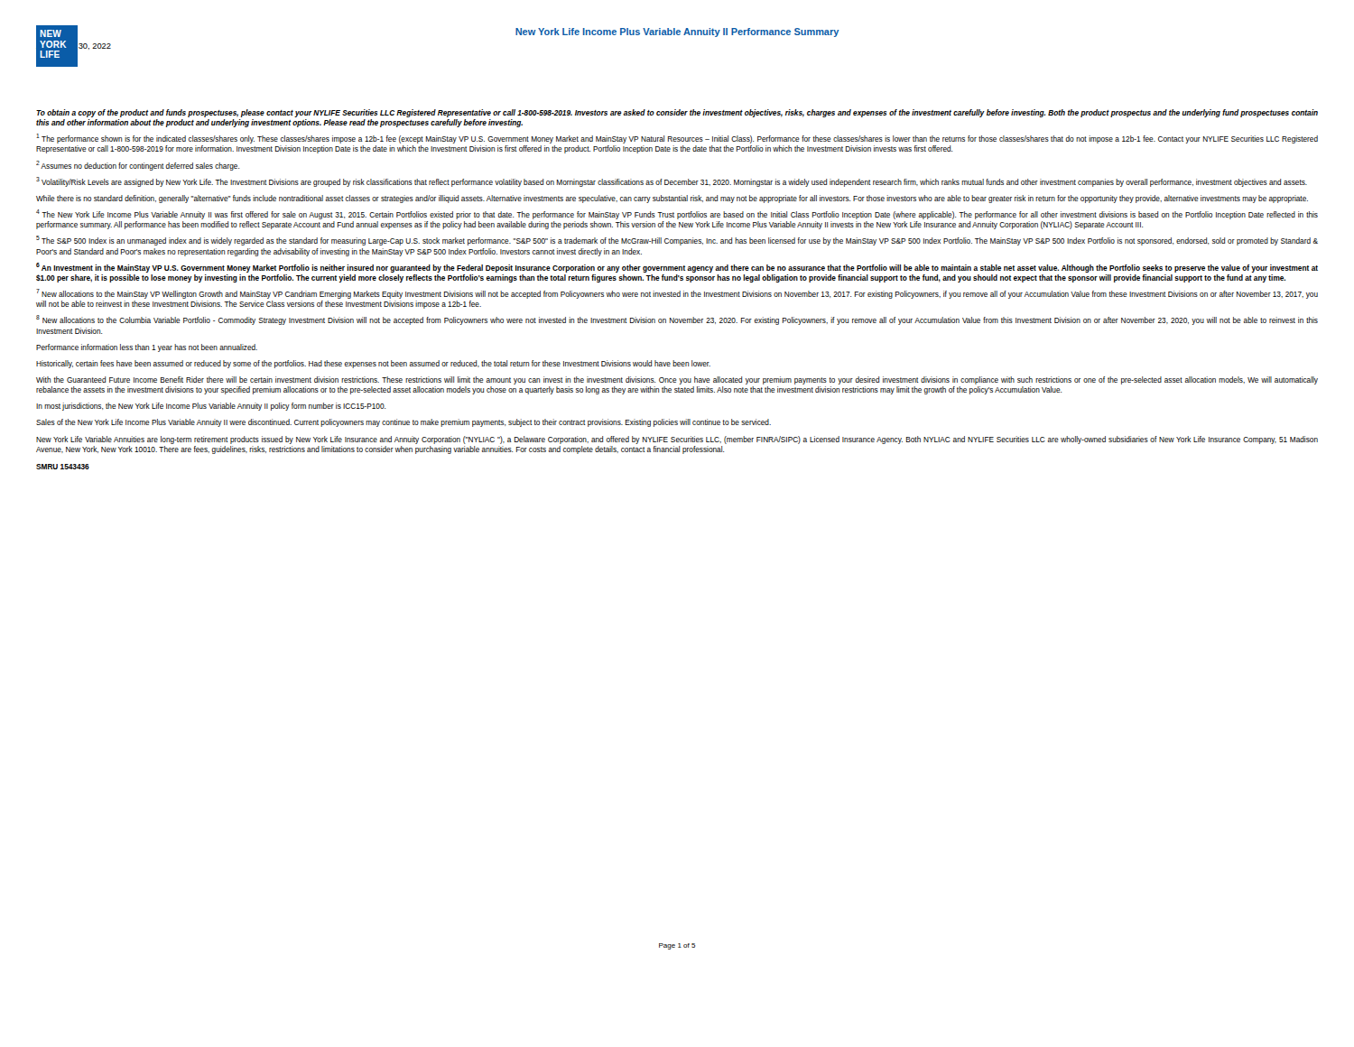NEW
YORK
LIFE
New York Life Income Plus Variable Annuity II Performance Summary
As of June 30, 2022
To obtain a copy of the product and funds prospectuses, please contact your NYLIFE Securities LLC Registered Representative or call 1-800-598-2019. Investors are asked to consider the investment objectives, risks, charges and expenses of the investment carefully before investing. Both the product prospectus and the underlying fund prospectuses contain this and other information about the product and underlying investment options. Please read the prospectuses carefully before investing.
1 The performance shown is for the indicated classes/shares only. These classes/shares impose a 12b-1 fee (except MainStay VP U.S. Government Money Market and MainStay VP Natural Resources – Initial Class). Performance for these classes/shares is lower than the returns for those classes/shares that do not impose a 12b-1 fee. Contact your NYLIFE Securities LLC Registered Representative or call 1-800-598-2019 for more information. Investment Division Inception Date is the date in which the Investment Division is first offered in the product. Portfolio Inception Date is the date that the Portfolio in which the Investment Division invests was first offered.
2 Assumes no deduction for contingent deferred sales charge.
3 Volatility/Risk Levels are assigned by New York Life. The Investment Divisions are grouped by risk classifications that reflect performance volatility based on Morningstar classifications as of December 31, 2020. Morningstar is a widely used independent research firm, which ranks mutual funds and other investment companies by overall performance, investment objectives and assets.
While there is no standard definition, generally "alternative" funds include nontraditional asset classes or strategies and/or illiquid assets. Alternative investments are speculative, can carry substantial risk, and may not be appropriate for all investors. For those investors who are able to bear greater risk in return for the opportunity they provide, alternative investments may be appropriate.
4 The New York Life Income Plus Variable Annuity II was first offered for sale on August 31, 2015. Certain Portfolios existed prior to that date. The performance for MainStay VP Funds Trust portfolios are based on the Initial Class Portfolio Inception Date (where applicable). The performance for all other investment divisions is based on the Portfolio Inception Date reflected in this performance summary. All performance has been modified to reflect Separate Account and Fund annual expenses as if the policy had been available during the periods shown. This version of the New York Life Income Plus Variable Annuity II invests in the New York Life Insurance and Annuity Corporation (NYLIAC) Separate Account III.
5 The S&P 500 Index is an unmanaged index and is widely regarded as the standard for measuring Large-Cap U.S. stock market performance. "S&P 500" is a trademark of the McGraw-Hill Companies, Inc. and has been licensed for use by the MainStay VP S&P 500 Index Portfolio. The MainStay VP S&P 500 Index Portfolio is not sponsored, endorsed, sold or promoted by Standard & Poor's and Standard and Poor's makes no representation regarding the advisability of investing in the MainStay VP S&P 500 Index Portfolio. Investors cannot invest directly in an Index.
6 An Investment in the MainStay VP U.S. Government Money Market Portfolio is neither insured nor guaranteed by the Federal Deposit Insurance Corporation or any other government agency and there can be no assurance that the Portfolio will be able to maintain a stable net asset value. Although the Portfolio seeks to preserve the value of your investment at $1.00 per share, it is possible to lose money by investing in the Portfolio. The current yield more closely reflects the Portfolio's earnings than the total return figures shown. The fund's sponsor has no legal obligation to provide financial support to the fund, and you should not expect that the sponsor will provide financial support to the fund at any time.
7 New allocations to the MainStay VP Wellington Growth and MainStay VP Candriam Emerging Markets Equity Investment Divisions will not be accepted from Policyowners who were not invested in the Investment Divisions on November 13, 2017. For existing Policyowners, if you remove all of your Accumulation Value from these Investment Divisions on or after November 13, 2017, you will not be able to reinvest in these Investment Divisions. The Service Class versions of these Investment Divisions impose a 12b-1 fee.
8 New allocations to the Columbia Variable Portfolio - Commodity Strategy Investment Division will not be accepted from Policyowners who were not invested in the Investment Division on November 23, 2020. For existing Policyowners, if you remove all of your Accumulation Value from this Investment Division on or after November 23, 2020, you will not be able to reinvest in this Investment Division.
Performance information less than 1 year has not been annualized.
Historically, certain fees have been assumed or reduced by some of the portfolios. Had these expenses not been assumed or reduced, the total return for these Investment Divisions would have been lower.
With the Guaranteed Future Income Benefit Rider there will be certain investment division restrictions. These restrictions will limit the amount you can invest in the investment divisions. Once you have allocated your premium payments to your desired investment divisions in compliance with such restrictions or one of the pre-selected asset allocation models, We will automatically rebalance the assets in the investment divisions to your specified premium allocations or to the pre-selected asset allocation models you chose on a quarterly basis so long as they are within the stated limits. Also note that the investment division restrictions may limit the growth of the policy's Accumulation Value.
In most jurisdictions, the New York Life Income Plus Variable Annuity II policy form number is ICC15-P100.
Sales of the New York Life Income Plus Variable Annuity II were discontinued. Current policyowners may continue to make premium payments, subject to their contract provisions. Existing policies will continue to be serviced.
New York Life Variable Annuities are long-term retirement products issued by New York Life Insurance and Annuity Corporation ("NYLIAC "), a Delaware Corporation, and offered by NYLIFE Securities LLC, (member FINRA/SIPC) a Licensed Insurance Agency. Both NYLIAC and NYLIFE Securities LLC are wholly-owned subsidiaries of New York Life Insurance Company, 51 Madison Avenue, New York, New York 10010. There are fees, guidelines, risks, restrictions and limitations to consider when purchasing variable annuities. For costs and complete details, contact a financial professional.
SMRU 1543436
Page 1 of 5